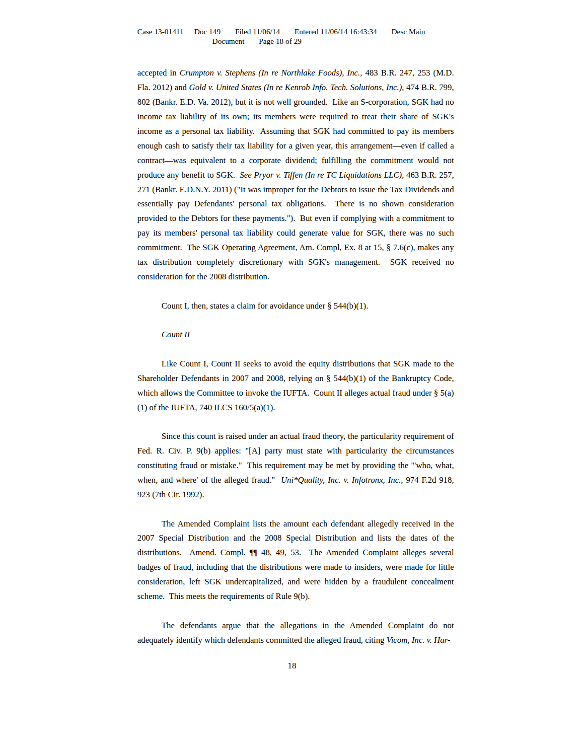Case 13-01411 Doc 149 Filed 11/06/14 Entered 11/06/14 16:43:34 Desc Main Document Page 18 of 29
accepted in Crumpton v. Stephens (In re Northlake Foods), Inc., 483 B.R. 247, 253 (M.D. Fla. 2012) and Gold v. United States (In re Kenrob Info. Tech. Solutions, Inc.), 474 B.R. 799, 802 (Bankr. E.D. Va. 2012), but it is not well grounded. Like an S-corporation, SGK had no income tax liability of its own; its members were required to treat their share of SGK's income as a personal tax liability. Assuming that SGK had committed to pay its members enough cash to satisfy their tax liability for a given year, this arrangement—even if called a contract—was equivalent to a corporate dividend; fulfilling the commitment would not produce any benefit to SGK. See Pryor v. Tiffen (In re TC Liquidations LLC), 463 B.R. 257, 271 (Bankr. E.D.N.Y. 2011) ("It was improper for the Debtors to issue the Tax Dividends and essentially pay Defendants' personal tax obligations. There is no shown consideration provided to the Debtors for these payments."). But even if complying with a commitment to pay its members' personal tax liability could generate value for SGK, there was no such commitment. The SGK Operating Agreement, Am. Compl, Ex. 8 at 15, § 7.6(c), makes any tax distribution completely discretionary with SGK's management. SGK received no consideration for the 2008 distribution.
Count I, then, states a claim for avoidance under § 544(b)(1).
Count II
Like Count I, Count II seeks to avoid the equity distributions that SGK made to the Shareholder Defendants in 2007 and 2008, relying on § 544(b)(1) of the Bankruptcy Code, which allows the Committee to invoke the IUFTA. Count II alleges actual fraud under § 5(a)(1) of the IUFTA, 740 ILCS 160/5(a)(1).
Since this count is raised under an actual fraud theory, the particularity requirement of Fed. R. Civ. P. 9(b) applies: "[A] party must state with particularity the circumstances constituting fraud or mistake." This requirement may be met by providing the "'who, what, when, and where' of the alleged fraud." Uni*Quality, Inc. v. Infotronx, Inc., 974 F.2d 918, 923 (7th Cir. 1992).
The Amended Complaint lists the amount each defendant allegedly received in the 2007 Special Distribution and the 2008 Special Distribution and lists the dates of the distributions. Amend. Compl. ¶¶ 48, 49, 53. The Amended Complaint alleges several badges of fraud, including that the distributions were made to insiders, were made for little consideration, left SGK undercapitalized, and were hidden by a fraudulent concealment scheme. This meets the requirements of Rule 9(b).
The defendants argue that the allegations in the Amended Complaint do not adequately identify which defendants committed the alleged fraud, citing Vicom, Inc. v. Har-
18